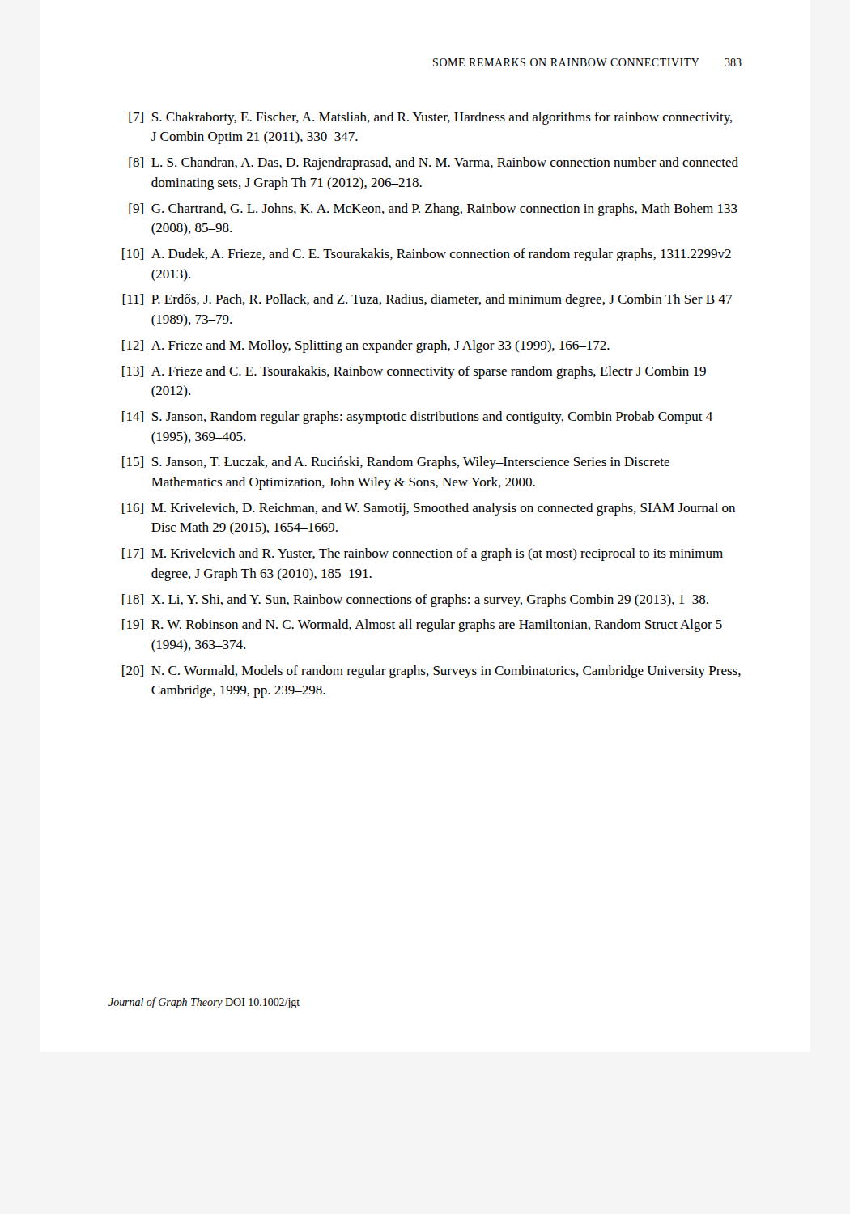SOME REMARKS ON RAINBOW CONNECTIVITY383
[7] S. Chakraborty, E. Fischer, A. Matsliah, and R. Yuster, Hardness and algorithms for rainbow connectivity, J Combin Optim 21 (2011), 330–347.
[8] L. S. Chandran, A. Das, D. Rajendraprasad, and N. M. Varma, Rainbow connection number and connected dominating sets, J Graph Th 71 (2012), 206–218.
[9] G. Chartrand, G. L. Johns, K. A. McKeon, and P. Zhang, Rainbow connection in graphs, Math Bohem 133 (2008), 85–98.
[10] A. Dudek, A. Frieze, and C. E. Tsourakakis, Rainbow connection of random regular graphs, 1311.2299v2 (2013).
[11] P. Erdős, J. Pach, R. Pollack, and Z. Tuza, Radius, diameter, and minimum degree, J Combin Th Ser B 47 (1989), 73–79.
[12] A. Frieze and M. Molloy, Splitting an expander graph, J Algor 33 (1999), 166–172.
[13] A. Frieze and C. E. Tsourakakis, Rainbow connectivity of sparse random graphs, Electr J Combin 19 (2012).
[14] S. Janson, Random regular graphs: asymptotic distributions and contiguity, Combin Probab Comput 4 (1995), 369–405.
[15] S. Janson, T. Łuczak, and A. Ruciński, Random Graphs, Wiley–Interscience Series in Discrete Mathematics and Optimization, John Wiley & Sons, New York, 2000.
[16] M. Krivelevich, D. Reichman, and W. Samotij, Smoothed analysis on connected graphs, SIAM Journal on Disc Math 29 (2015), 1654–1669.
[17] M. Krivelevich and R. Yuster, The rainbow connection of a graph is (at most) reciprocal to its minimum degree, J Graph Th 63 (2010), 185–191.
[18] X. Li, Y. Shi, and Y. Sun, Rainbow connections of graphs: a survey, Graphs Combin 29 (2013), 1–38.
[19] R. W. Robinson and N. C. Wormald, Almost all regular graphs are Hamiltonian, Random Struct Algor 5 (1994), 363–374.
[20] N. C. Wormald, Models of random regular graphs, Surveys in Combinatorics, Cambridge University Press, Cambridge, 1999, pp. 239–298.
Journal of Graph Theory DOI 10.1002/jgt